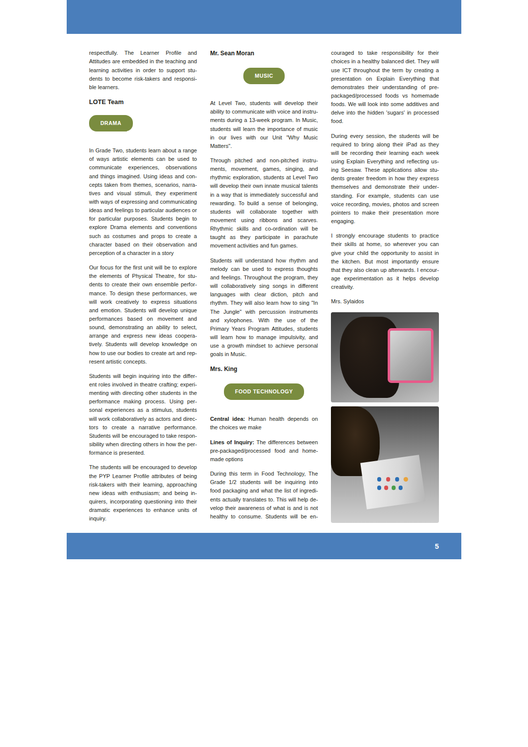respectfully. The Learner Profile and Attitudes are embedded in the teaching and learning activities in order to support students to become risk-takers and responsible learners.
LOTE Team
DRAMA
In Grade Two, students learn about a range of ways artistic elements can be used to communicate experiences, observations and things imagined. Using ideas and concepts taken from themes, scenarios, narratives and visual stimuli, they experiment with ways of expressing and communicating ideas and feelings to particular audiences or for particular purposes. Students begin to explore Drama elements and conventions such as costumes and props to create a character based on their observation and perception of a character in a story
Our focus for the first unit will be to explore the elements of Physical Theatre, for students to create their own ensemble performance. To design these performances, we will work creatively to express situations and emotion. Students will develop unique performances based on movement and sound, demonstrating an ability to select, arrange and express new ideas cooperatively. Students will develop knowledge on how to use our bodies to create art and represent artistic concepts.
Students will begin inquiring into the different roles involved in theatre crafting; experimenting with directing other students in the performance making process. Using personal experiences as a stimulus, students will work collaboratively as actors and directors to create a narrative performance. Students will be encouraged to take responsibility when directing others in how the performance is presented.
The students will be encouraged to develop the PYP Learner Profile attributes of being risk-takers with their learning, approaching new ideas with enthusiasm; and being inquirers, incorporating questioning into their dramatic experiences to enhance units of inquiry.
Mr. Sean Moran
MUSIC
At Level Two, students will develop their ability to communicate with voice and instruments during a 13-week program. In Music, students will learn the importance of music in our lives with our Unit "Why Music Matters".
Through pitched and non-pitched instruments, movement, games, singing, and rhythmic exploration, students at Level Two will develop their own innate musical talents in a way that is immediately successful and rewarding. To build a sense of belonging, students will collaborate together with movement using ribbons and scarves. Rhythmic skills and co-ordination will be taught as they participate in parachute movement activities and fun games.
Students will understand how rhythm and melody can be used to express thoughts and feelings. Throughout the program, they will collaboratively sing songs in different languages with clear diction, pitch and rhythm. They will also learn how to sing "In The Jungle" with percussion instruments and xylophones. With the use of the Primary Years Program Attitudes, students will learn how to manage impulsivity, and use a growth mindset to achieve personal goals in Music.
Mrs. King
FOOD TECHNOLOGY
Central idea: Human health depends on the choices we make
Lines of Inquiry: The differences between pre-packaged/processed food and homemade options
During this term in Food Technology, The Grade 1/2 students will be inquiring into food packaging and what the list of ingredients actually translates to. This will help develop their awareness of what is and is not healthy to consume. Students will be encouraged to take responsibility for their choices in a healthy balanced diet. They will use ICT throughout the term by creating a presentation on Explain Everything that demonstrates their understanding of pre-packaged/processed foods vs homemade foods. We will look into some additives and delve into the hidden 'sugars' in processed food.
During every session, the students will be required to bring along their iPad as they will be recording their learning each week using Explain Everything and reflecting using Seesaw. These applications allow students greater freedom in how they express themselves and demonstrate their understanding. For example, students can use voice recording, movies, photos and screen pointers to make their presentation more engaging.
I strongly encourage students to practice their skills at home, so wherever you can give your child the opportunity to assist in the kitchen. But most importantly ensure that they also clean up afterwards. I encourage experimentation as it helps develop creativity.
Mrs. Sylaidos
5